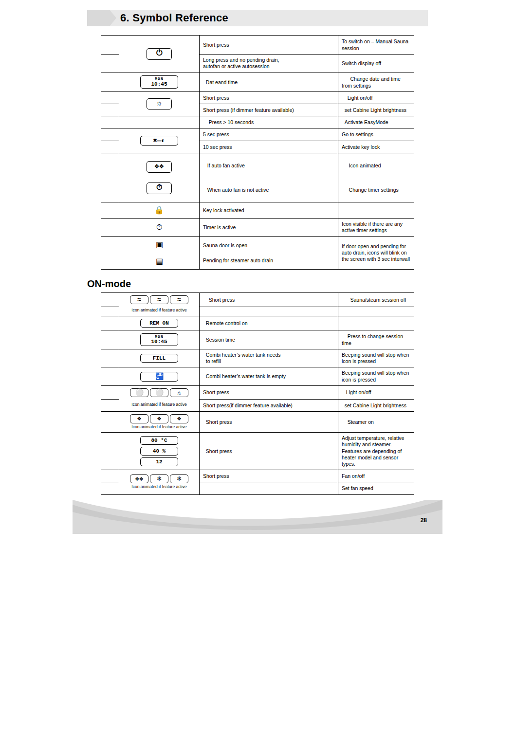6. Symbol Reference
| | ⏻ | Short press | To switch on – Manual Sauna session |
| | Long press and no pending drain, autofan or active autosession | Switch display off |
| | MON 10:45 | Dat eand time | Change date and time from settings |
| | ☼ | Short press | Light on/off |
| | Short press (if dimmer feature available) | set Cabine Light brightness |
| | | Press > 10 seconds | Activate EasyMode |
| | ✖—◐ | 5 sec press | Go to settings |
| | 10 sec press | Activate key lock |
| | ❖❖ ⏱ | If auto fan active When auto fan is not active | Icon animated Change timer settings |
| | 🔒 | Key lock activated | |
| | ⏱ | Timer is active | Icon visible if there are any active timer settings |
| | ▣ ▤ | Sauna door is open Pending for steamer auto drain | If door open and pending for auto drain, icons will blink on the screen with 3 sec interwall |
ON-mode
| | ≈ ≈ ≈ | Short press | Sauna/steam session off |
| | Icon animated if feature active | | |
| | REM ON | Remote control on | |
| | MON 10:45 | Session time | Press to change session time |
| | FILL | Combi heater’s water tank needs to refill | Beeping sound will stop when icon is pressed |
| | 🚰 | Combi heater’s water tank is empty | Beeping sound will stop when icon is pressed |
| | ⚪ ⚪ ☼ | Short press | Light on/off |
| | Icon animated if feature active | Short press(if dimmer feature available) | set Cabine Light brightness |
| | ❖ ❖ ❖ Icon animated if feature active | Short press | Steamer on |
| | 80 °C 40 % 12 | Short press | Adjust temperature, relative humidity and steamer. Features are depending of heater model and sensor types. |
| | ❖❖ ❄ ❄ Icon animated if feature active | Short press | Fan on/off |
| | | Set fan speed |
28